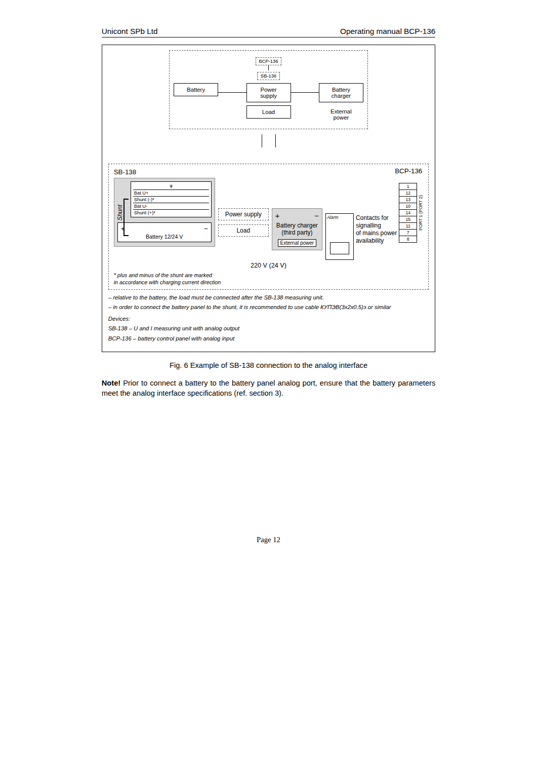Unicont SPb Ltd
Operating manual BCP-136
BCP-136
SB-138
Battery
Power
supply Load
Battery
charger External
power
SB-138
BCP-136
Shunt
⏚
Bat U+
Shunt (-)*
Bat U-
Shunt (+)*
+−
Battery 12/24 V
Power supply
Load
+−
Battery charger
(third party)
External power
Alarm
Contacts for
signalling
of mains power
availability
1
12
13
10
14
15
11
7
8
PORT 1 (PORT 2)
220 V (24 V)
* plus and minus of the shunt are marked
in accordance with charging current direction
– relative to the battery, the load must be connected after the SB-138 measuring unit.
– in order to connect the battery panel to the shunt, it is recommended to use cable КУПЭВ(3x2x0.5)э or similar
Devices:
SB-138 – U and I measuring unit with analog output
BCP-136 – battery control panel with analog input
Fig. 6 Example of SB-138 connection to the analog interface
Note! Prior to connect a battery to the battery panel analog port, ensure that the battery parameters meet the analog interface specifications (ref. section 3).
Page 12